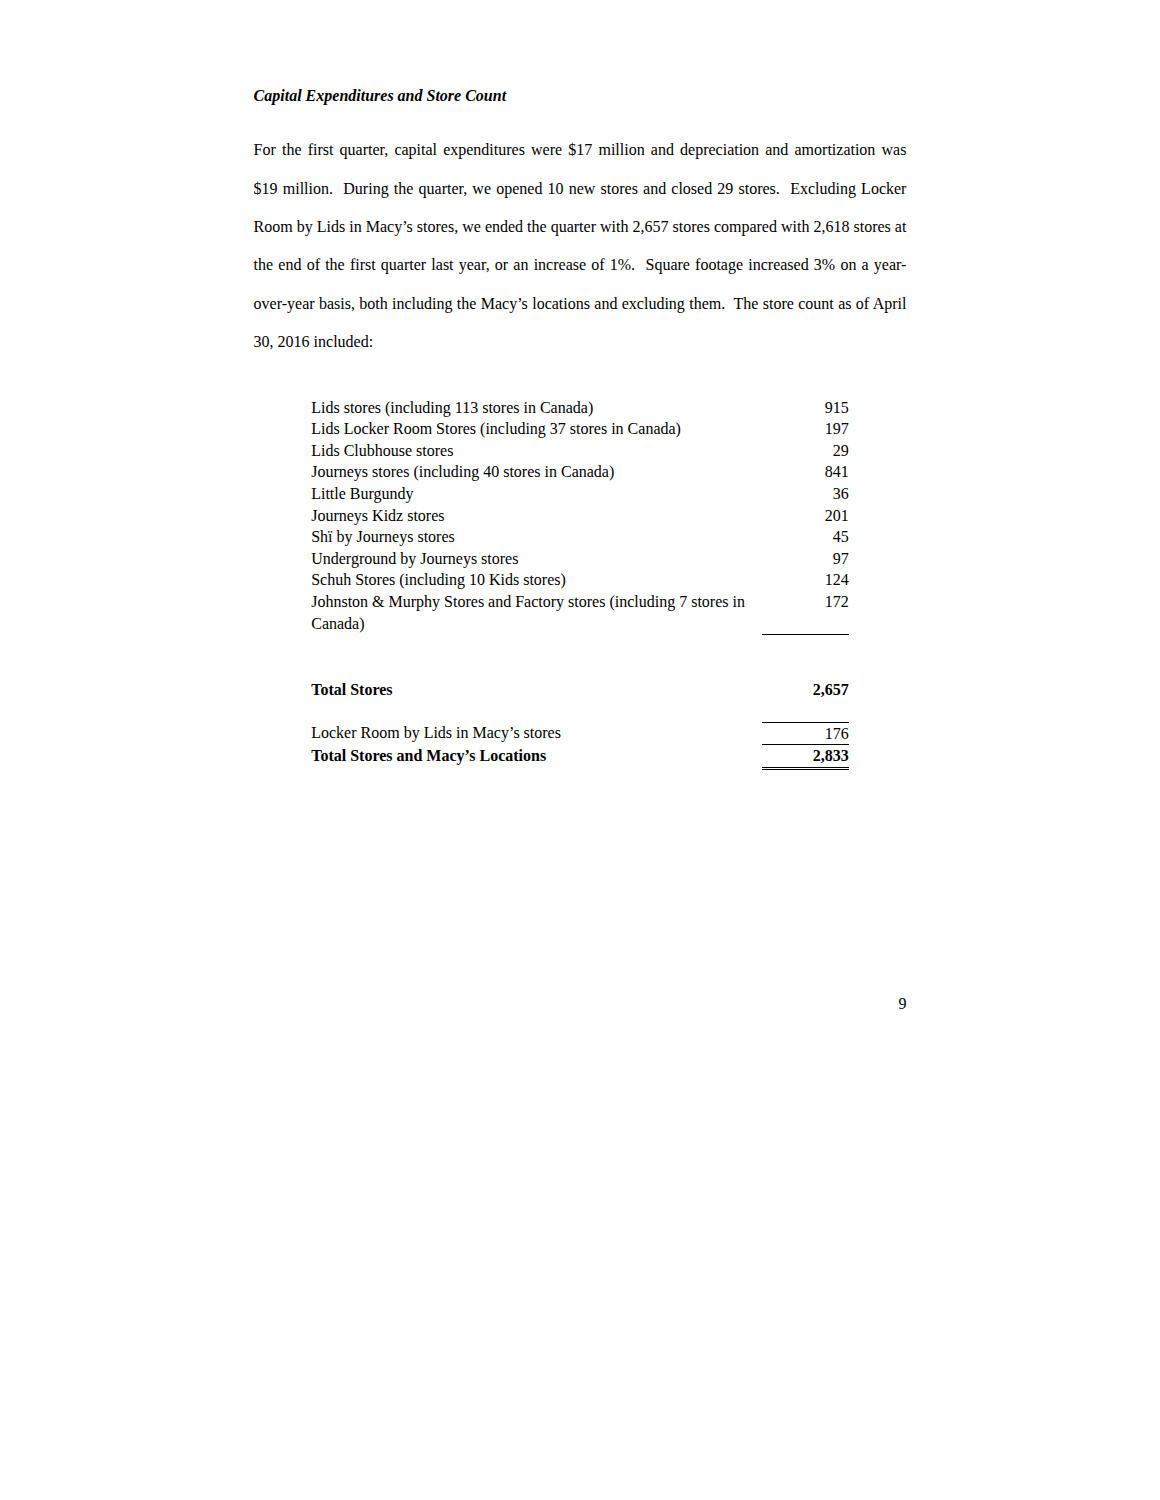Capital Expenditures and Store Count
For the first quarter, capital expenditures were $17 million and depreciation and amortization was $19 million. During the quarter, we opened 10 new stores and closed 29 stores. Excluding Locker Room by Lids in Macy’s stores, we ended the quarter with 2,657 stores compared with 2,618 stores at the end of the first quarter last year, or an increase of 1%. Square footage increased 3% on a year-over-year basis, both including the Macy’s locations and excluding them. The store count as of April 30, 2016 included:
| Lids stores (including 113 stores in Canada) | 915 |
| Lids Locker Room Stores (including 37 stores in Canada) | 197 |
| Lids Clubhouse stores | 29 |
| Journeys stores (including 40 stores in Canada) | 841 |
| Little Burgundy | 36 |
| Journeys Kidz stores | 201 |
| Shï by Journeys stores | 45 |
| Underground by Journeys stores | 97 |
| Schuh Stores (including 10 Kids stores) | 124 |
| Johnston & Murphy Stores and Factory stores (including 7 stores in Canada) | 172 |
| Total Stores | 2,657 |
| Locker Room by Lids in Macy’s stores | 176 |
| Total Stores and Macy’s Locations | 2,833 |
9